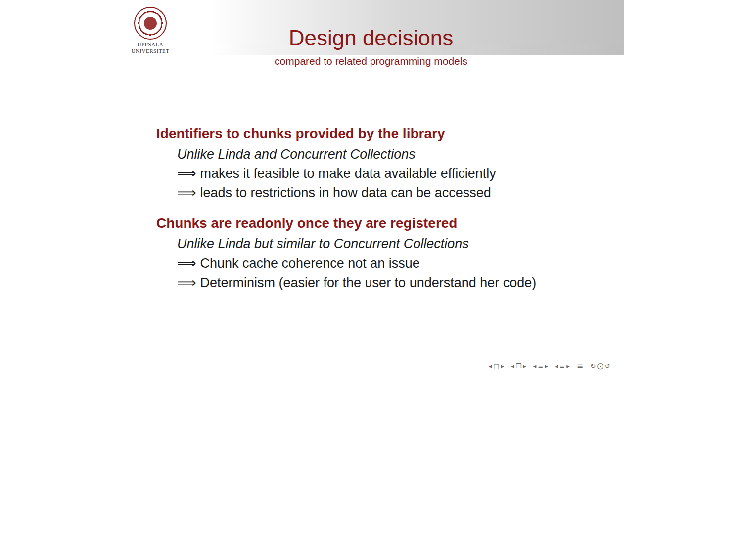UPPSALA
UNIVERSITET
Design decisions
compared to related programming models
Identifiers to chunks provided by the library
Unlike Linda and Concurrent Collections
⟹ makes it feasible to make data available efficiently
⟹ leads to restrictions in how data can be accessed
Chunks are readonly once they are registered
Unlike Linda but similar to Concurrent Collections
⟹ Chunk cache coherence not an issue
⟹ Determinism (easier for the user to understand her code)
◂□▸ ◂❐▸ ◂≡▸ ◂≡▸ ≡ ↻⨀↺